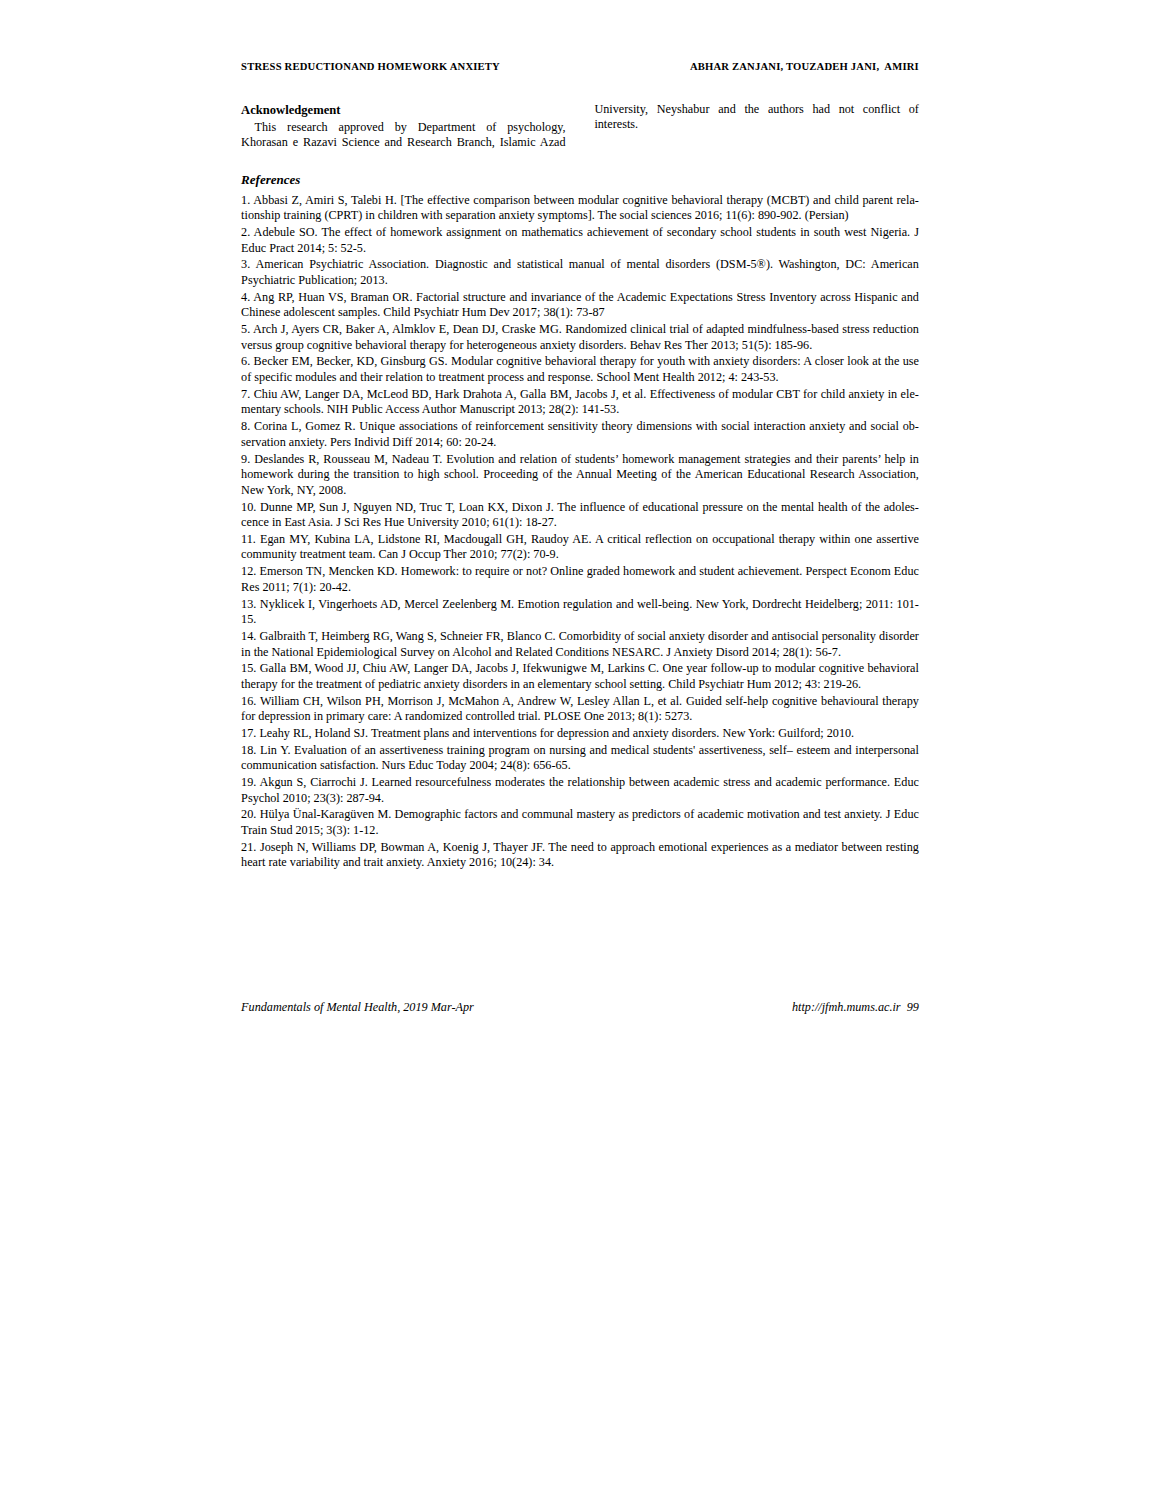Stress Reductionand Homework Anxiety
Abhar Zanjani, Touzadeh Jani, Amiri
Acknowledgement
This research approved by Department of psychology, Khorasan e Razavi Science and Research Branch, Islamic Azad University, Neyshabur and the authors had not conflict of interests.
References
1. Abbasi Z, Amiri S, Talebi H. [The effective comparison between modular cognitive behavioral therapy (MCBT) and child parent relationship training (CPRT) in children with separation anxiety symptoms]. The social sciences 2016; 11(6): 890-902. (Persian)
2. Adebule SO. The effect of homework assignment on mathematics achievement of secondary school students in south west Nigeria. J Educ Pract 2014; 5: 52-5.
3. American Psychiatric Association. Diagnostic and statistical manual of mental disorders (DSM-5®). Washington, DC: American Psychiatric Publication; 2013.
4. Ang RP, Huan VS, Braman OR. Factorial structure and invariance of the Academic Expectations Stress Inventory across Hispanic and Chinese adolescent samples. Child Psychiatr Hum Dev 2017; 38(1): 73-87
5. Arch J, Ayers CR, Baker A, Almklov E, Dean DJ, Craske MG. Randomized clinical trial of adapted mindfulness-based stress reduction versus group cognitive behavioral therapy for heterogeneous anxiety disorders. Behav Res Ther 2013; 51(5): 185-96.
6. Becker EM, Becker, KD, Ginsburg GS. Modular cognitive behavioral therapy for youth with anxiety disorders: A closer look at the use of specific modules and their relation to treatment process and response. School Ment Health 2012; 4: 243-53.
7. Chiu AW, Langer DA, McLeod BD, Hark Drahota A, Galla BM, Jacobs J, et al. Effectiveness of modular CBT for child anxiety in elementary schools. NIH Public Access Author Manuscript 2013; 28(2): 141-53.
8. Corina L, Gomez R. Unique associations of reinforcement sensitivity theory dimensions with social interaction anxiety and social observation anxiety. Pers Individ Diff 2014; 60: 20-24.
9. Deslandes R, Rousseau M, Nadeau T. Evolution and relation of students’ homework management strategies and their parents’ help in homework during the transition to high school. Proceeding of the Annual Meeting of the American Educational Research Association, New York, NY, 2008.
10. Dunne MP, Sun J, Nguyen ND, Truc T, Loan KX, Dixon J. The influence of educational pressure on the mental health of the adolescence in East Asia. J Sci Res Hue University 2010; 61(1): 18-27.
11. Egan MY, Kubina LA, Lidstone RI, Macdougall GH, Raudoy AE. A critical reflection on occupational therapy within one assertive community treatment team. Can J Occup Ther 2010; 77(2): 70-9.
12. Emerson TN, Mencken KD. Homework: to require or not? Online graded homework and student achievement. Perspect Econom Educ Res 2011; 7(1): 20-42.
13. Nyklicek I, Vingerhoets AD, Mercel Zeelenberg M. Emotion regulation and well-being. New York, Dordrecht Heidelberg; 2011: 101-15.
14. Galbraith T, Heimberg RG, Wang S, Schneier FR, Blanco C. Comorbidity of social anxiety disorder and antisocial personality disorder in the National Epidemiological Survey on Alcohol and Related Conditions NESARC. J Anxiety Disord 2014; 28(1): 56-7.
15. Galla BM, Wood JJ, Chiu AW, Langer DA, Jacobs J, Ifekwunigwe M, Larkins C. One year follow-up to modular cognitive behavioral therapy for the treatment of pediatric anxiety disorders in an elementary school setting. Child Psychiatr Hum 2012; 43: 219-26.
16. William CH, Wilson PH, Morrison J, McMahon A, Andrew W, Lesley Allan L, et al. Guided self-help cognitive behavioural therapy for depression in primary care: A randomized controlled trial. PLOSE One 2013; 8(1): 5273.
17. Leahy RL, Holand SJ. Treatment plans and interventions for depression and anxiety disorders. New York: Guilford; 2010.
18. Lin Y. Evaluation of an assertiveness training program on nursing and medical students' assertiveness, self– esteem and interpersonal communication satisfaction. Nurs Educ Today 2004; 24(8): 656-65.
19. Akgun S, Ciarrochi J. Learned resourcefulness moderates the relationship between academic stress and academic performance. Educ Psychol 2010; 23(3): 287-94.
20. Hülya Ünal-Karagüven M. Demographic factors and communal mastery as predictors of academic motivation and test anxiety. J Educ Train Stud 2015; 3(3): 1-12.
21. Joseph N, Williams DP, Bowman A, Koenig J, Thayer JF. The need to approach emotional experiences as a mediator between resting heart rate variability and trait anxiety. Anxiety 2016; 10(24): 34.
Fundamentals of Mental Health, 2019 Mar-Apr
http://jfmh.mums.ac.ir 99